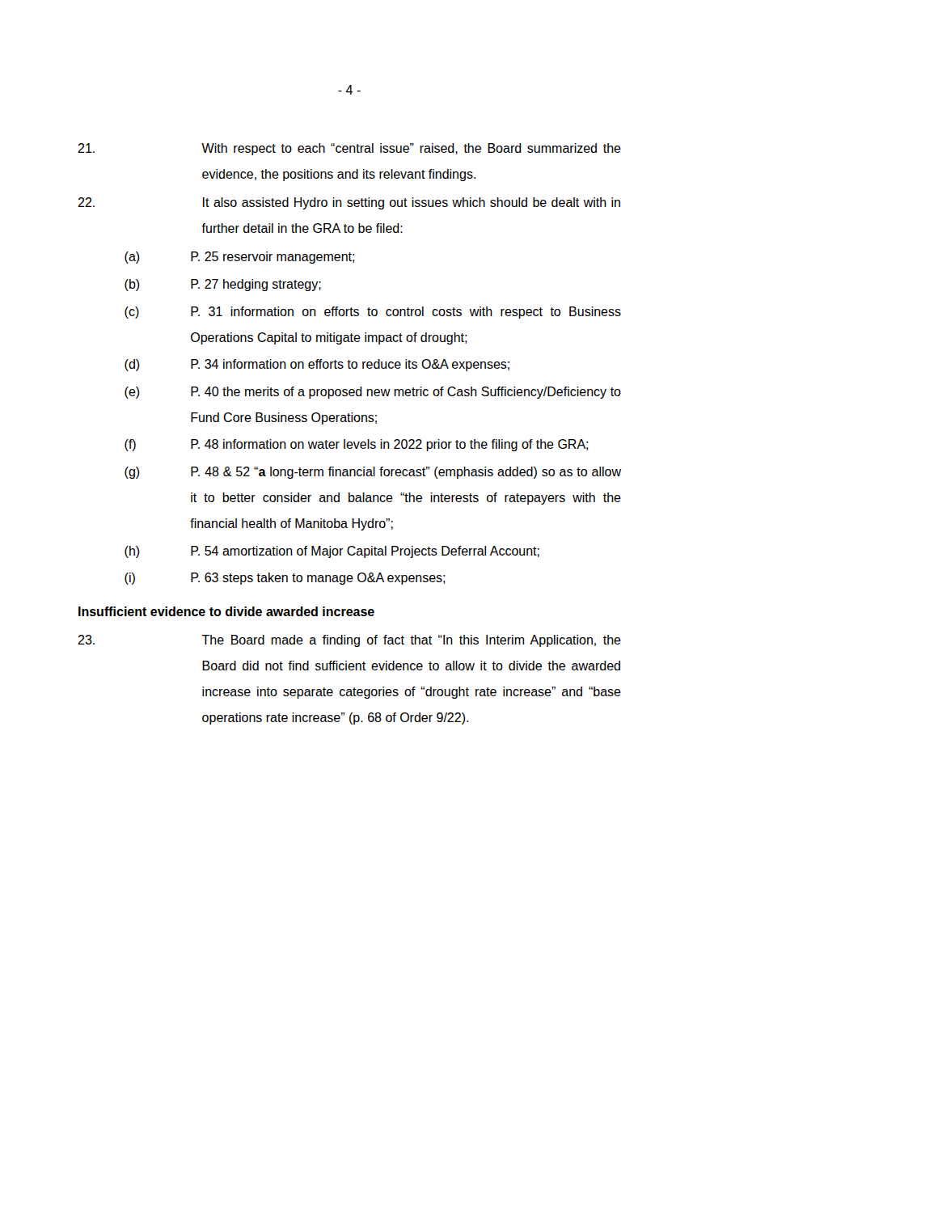- 4 -
21.
With respect to each “central issue” raised, the Board summarized the evidence, the positions and its relevant findings.
22.
It also assisted Hydro in setting out issues which should be dealt with in further detail in the GRA to be filed:
(a) P. 25 reservoir management;
(b) P. 27 hedging strategy;
(c) P. 31 information on efforts to control costs with respect to Business Operations Capital to mitigate impact of drought;
(d) P. 34 information on efforts to reduce its O&A expenses;
(e) P. 40 the merits of a proposed new metric of Cash Sufficiency/Deficiency to Fund Core Business Operations;
(f) P. 48 information on water levels in 2022 prior to the filing of the GRA;
(g) P. 48 & 52 “a long-term financial forecast” (emphasis added) so as to allow it to better consider and balance “the interests of ratepayers with the financial health of Manitoba Hydro”;
(h) P. 54 amortization of Major Capital Projects Deferral Account;
(i) P. 63 steps taken to manage O&A expenses;
Insufficient evidence to divide awarded increase
23.
The Board made a finding of fact that “In this Interim Application, the Board did not find sufficient evidence to allow it to divide the awarded increase into separate categories of “drought rate increase” and “base operations rate increase” (p. 68 of Order 9/22).